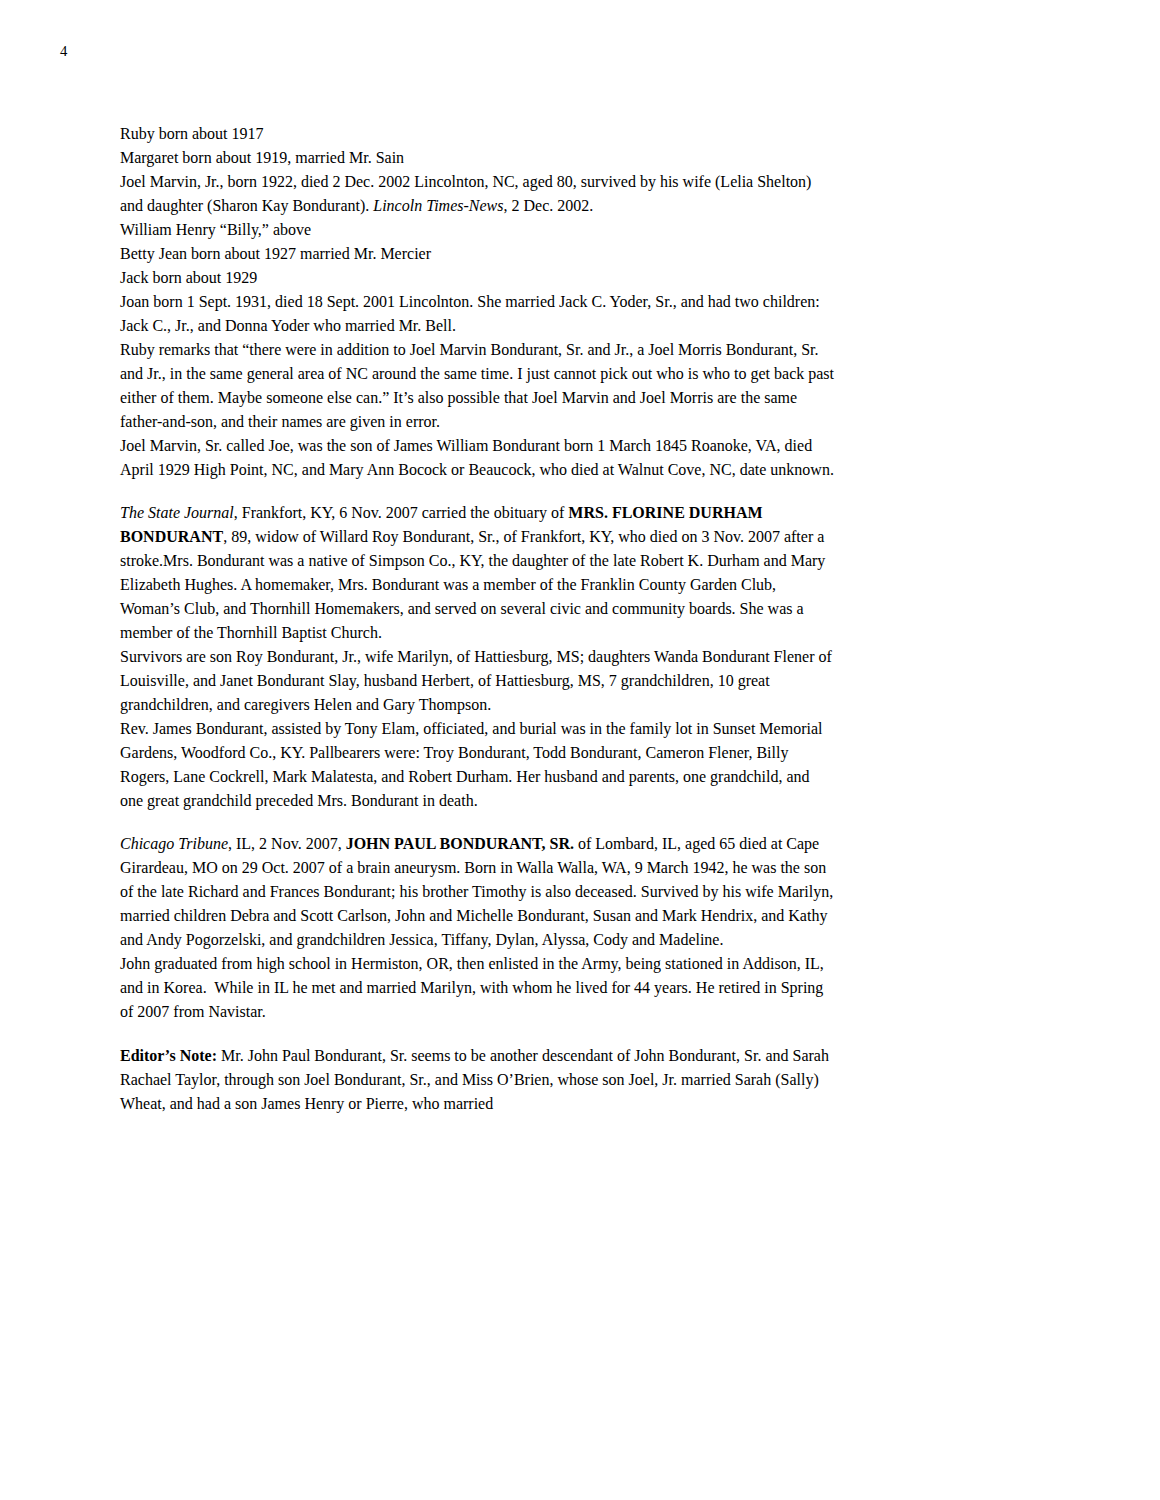4
Ruby born about 1917
Margaret born about 1919, married Mr. Sain
Joel Marvin, Jr., born 1922, died 2 Dec. 2002 Lincolnton, NC, aged 80, survived by his wife (Lelia Shelton) and daughter (Sharon Kay Bondurant). Lincoln Times-News, 2 Dec. 2002.
William Henry “Billy,” above
Betty Jean born about 1927 married Mr. Mercier
Jack born about 1929
Joan born 1 Sept. 1931, died 18 Sept. 2001 Lincolnton. She married Jack C. Yoder, Sr., and had two children: Jack C., Jr., and Donna Yoder who married Mr. Bell.
Ruby remarks that “there were in addition to Joel Marvin Bondurant, Sr. and Jr., a Joel Morris Bondurant, Sr. and Jr., in the same general area of NC around the same time. I just cannot pick out who is who to get back past either of them. Maybe someone else can.” It’s also possible that Joel Marvin and Joel Morris are the same father-and-son, and their names are given in error.
Joel Marvin, Sr. called Joe, was the son of James William Bondurant born 1 March 1845 Roanoke, VA, died April 1929 High Point, NC, and Mary Ann Bocock or Beaucock, who died at Walnut Cove, NC, date unknown.
The State Journal, Frankfort, KY, 6 Nov. 2007 carried the obituary of MRS. FLORINE DURHAM BONDURANT, 89, widow of Willard Roy Bondurant, Sr., of Frankfort, KY, who died on 3 Nov. 2007 after a stroke.Mrs. Bondurant was a native of Simpson Co., KY, the daughter of the late Robert K. Durham and Mary Elizabeth Hughes. A homemaker, Mrs. Bondurant was a member of the Franklin County Garden Club, Woman’s Club, and Thornhill Homemakers, and served on several civic and community boards. She was a member of the Thornhill Baptist Church.
Survivors are son Roy Bondurant, Jr., wife Marilyn, of Hattiesburg, MS; daughters Wanda Bondurant Flener of Louisville, and Janet Bondurant Slay, husband Herbert, of Hattiesburg, MS, 7 grandchildren, 10 great grandchildren, and caregivers Helen and Gary Thompson.
Rev. James Bondurant, assisted by Tony Elam, officiated, and burial was in the family lot in Sunset Memorial Gardens, Woodford Co., KY. Pallbearers were: Troy Bondurant, Todd Bondurant, Cameron Flener, Billy Rogers, Lane Cockrell, Mark Malatesta, and Robert Durham. Her husband and parents, one grandchild, and one great grandchild preceded Mrs. Bondurant in death.
Chicago Tribune, IL, 2 Nov. 2007, JOHN PAUL BONDURANT, SR. of Lombard, IL, aged 65 died at Cape Girardeau, MO on 29 Oct. 2007 of a brain aneurysm. Born in Walla Walla, WA, 9 March 1942, he was the son of the late Richard and Frances Bondurant; his brother Timothy is also deceased. Survived by his wife Marilyn, married children Debra and Scott Carlson, John and Michelle Bondurant, Susan and Mark Hendrix, and Kathy and Andy Pogorzelski, and grandchildren Jessica, Tiffany, Dylan, Alyssa, Cody and Madeline.
John graduated from high school in Hermiston, OR, then enlisted in the Army, being stationed in Addison, IL, and in Korea. While in IL he met and married Marilyn, with whom he lived for 44 years. He retired in Spring of 2007 from Navistar.
Editor’s Note: Mr. John Paul Bondurant, Sr. seems to be another descendant of John Bondurant, Sr. and Sarah Rachael Taylor, through son Joel Bondurant, Sr., and Miss O’Brien, whose son Joel, Jr. married Sarah (Sally) Wheat, and had a son James Henry or Pierre, who married